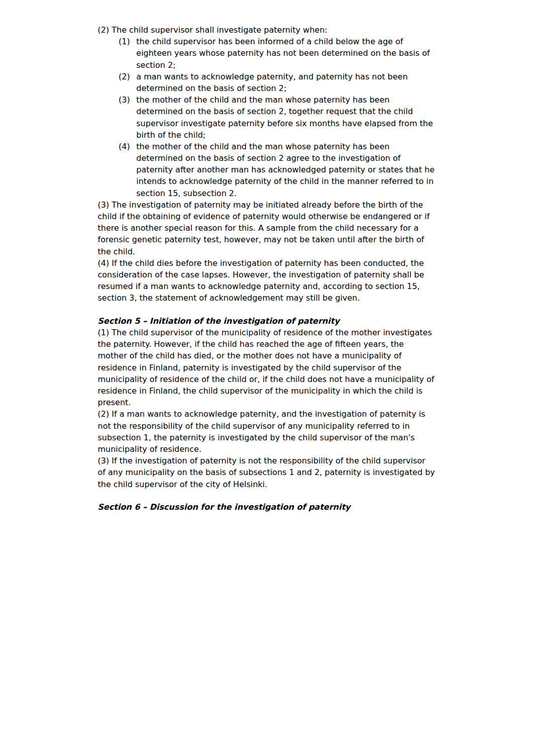(2) The child supervisor shall investigate paternity when:
(1) the child supervisor has been informed of a child below the age of eighteen years whose paternity has not been determined on the basis of section 2;
(2) a man wants to acknowledge paternity, and paternity has not been determined on the basis of section 2;
(3) the mother of the child and the man whose paternity has been determined on the basis of section 2, together request that the child supervisor investigate paternity before six months have elapsed from the birth of the child;
(4) the mother of the child and the man whose paternity has been determined on the basis of section 2 agree to the investigation of paternity after another man has acknowledged paternity or states that he intends to acknowledge paternity of the child in the manner referred to in section 15, subsection 2.
(3) The investigation of paternity may be initiated already before the birth of the child if the obtaining of evidence of paternity would otherwise be endangered or if there is another special reason for this. A sample from the child necessary for a forensic genetic paternity test, however, may not be taken until after the birth of the child.
(4) If the child dies before the investigation of paternity has been conducted, the consideration of the case lapses. However, the investigation of paternity shall be resumed if a man wants to acknowledge paternity and, according to section 15, section 3, the statement of acknowledgement may still be given.
Section 5 – Initiation of the investigation of paternity
(1) The child supervisor of the municipality of residence of the mother investigates the paternity. However, if the child has reached the age of fifteen years, the mother of the child has died, or the mother does not have a municipality of residence in Finland, paternity is investigated by the child supervisor of the municipality of residence of the child or, if the child does not have a municipality of residence in Finland, the child supervisor of the municipality in which the child is present.
(2) If a man wants to acknowledge paternity, and the investigation of paternity is not the responsibility of the child supervisor of any municipality referred to in subsection 1, the paternity is investigated by the child supervisor of the man's municipality of residence.
(3) If the investigation of paternity is not the responsibility of the child supervisor of any municipality on the basis of subsections 1 and 2, paternity is investigated by the child supervisor of the city of Helsinki.
Section 6 – Discussion for the investigation of paternity